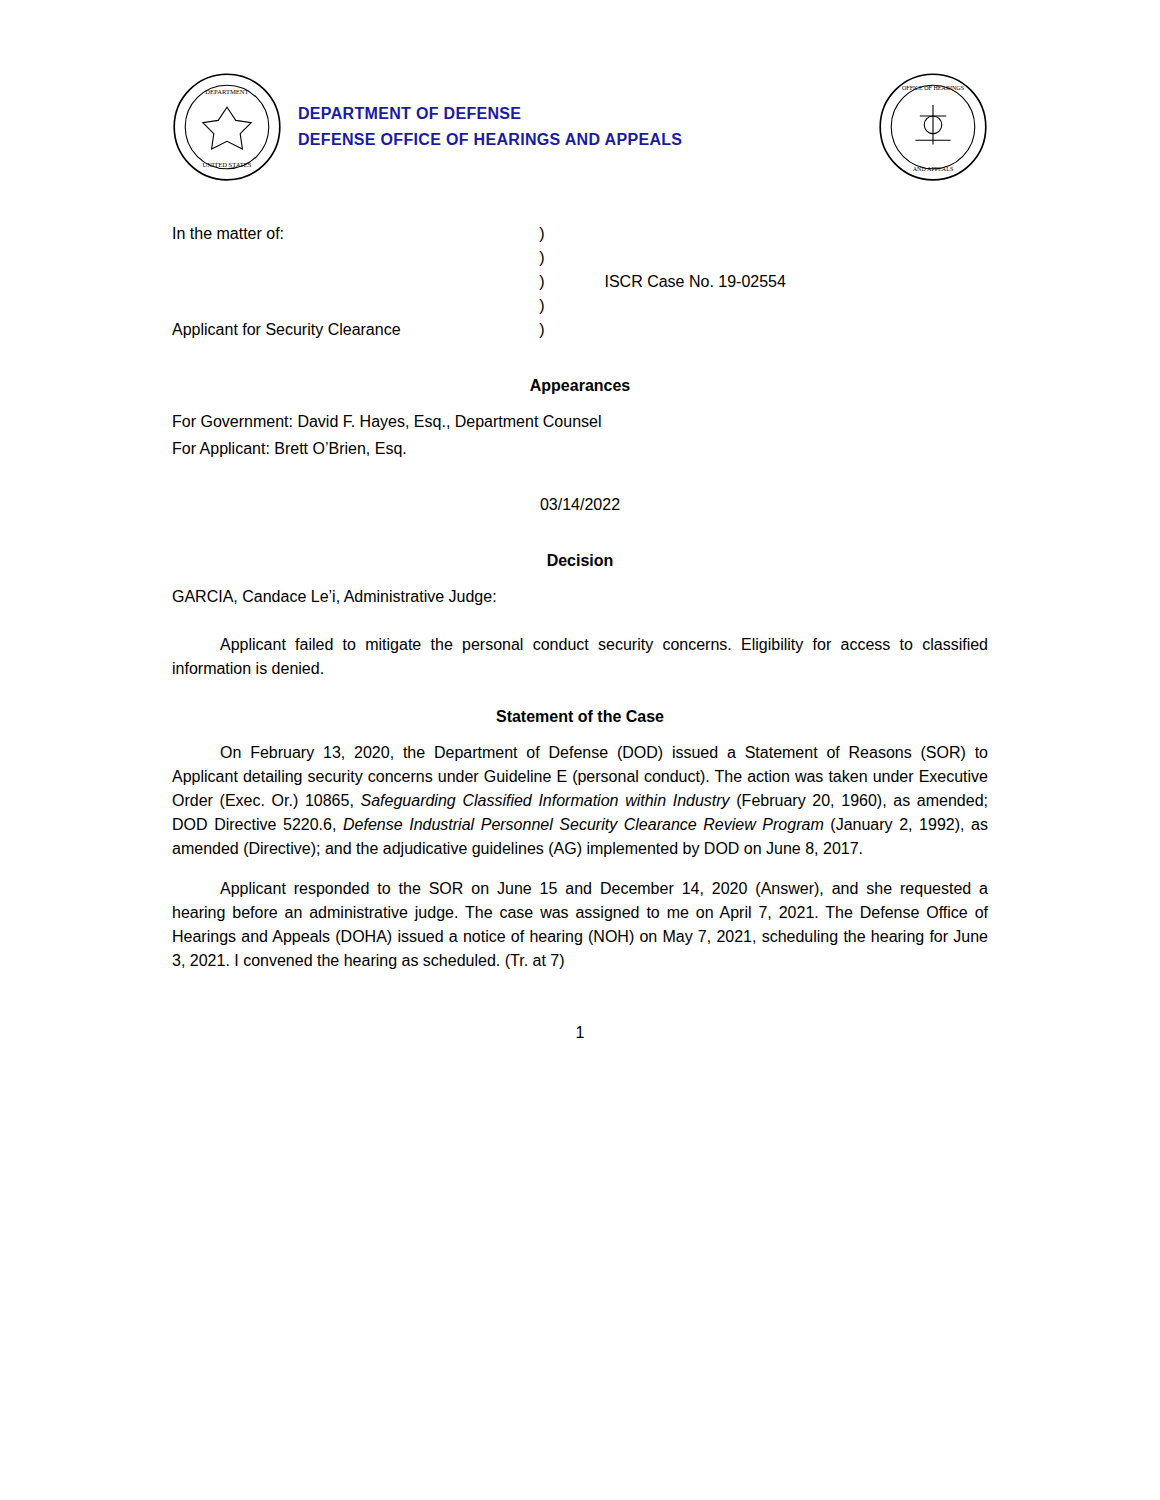DEPARTMENT OF DEFENSE
DEFENSE OFFICE OF HEARINGS AND APPEALS
| In the matter of: | ) | |
| | ) | |
| | ) | ISCR Case No. 19-02554 |
| | ) | |
| Applicant for Security Clearance | ) | |
Appearances
For Government: David F. Hayes, Esq., Department Counsel
For Applicant: Brett O’Brien, Esq.
03/14/2022
Decision
GARCIA, Candace Le’i, Administrative Judge:
Applicant failed to mitigate the personal conduct security concerns. Eligibility for access to classified information is denied.
Statement of the Case
On February 13, 2020, the Department of Defense (DOD) issued a Statement of Reasons (SOR) to Applicant detailing security concerns under Guideline E (personal conduct). The action was taken under Executive Order (Exec. Or.) 10865, Safeguarding Classified Information within Industry (February 20, 1960), as amended; DOD Directive 5220.6, Defense Industrial Personnel Security Clearance Review Program (January 2, 1992), as amended (Directive); and the adjudicative guidelines (AG) implemented by DOD on June 8, 2017.
Applicant responded to the SOR on June 15 and December 14, 2020 (Answer), and she requested a hearing before an administrative judge. The case was assigned to me on April 7, 2021. The Defense Office of Hearings and Appeals (DOHA) issued a notice of hearing (NOH) on May 7, 2021, scheduling the hearing for June 3, 2021. I convened the hearing as scheduled. (Tr. at 7)
1